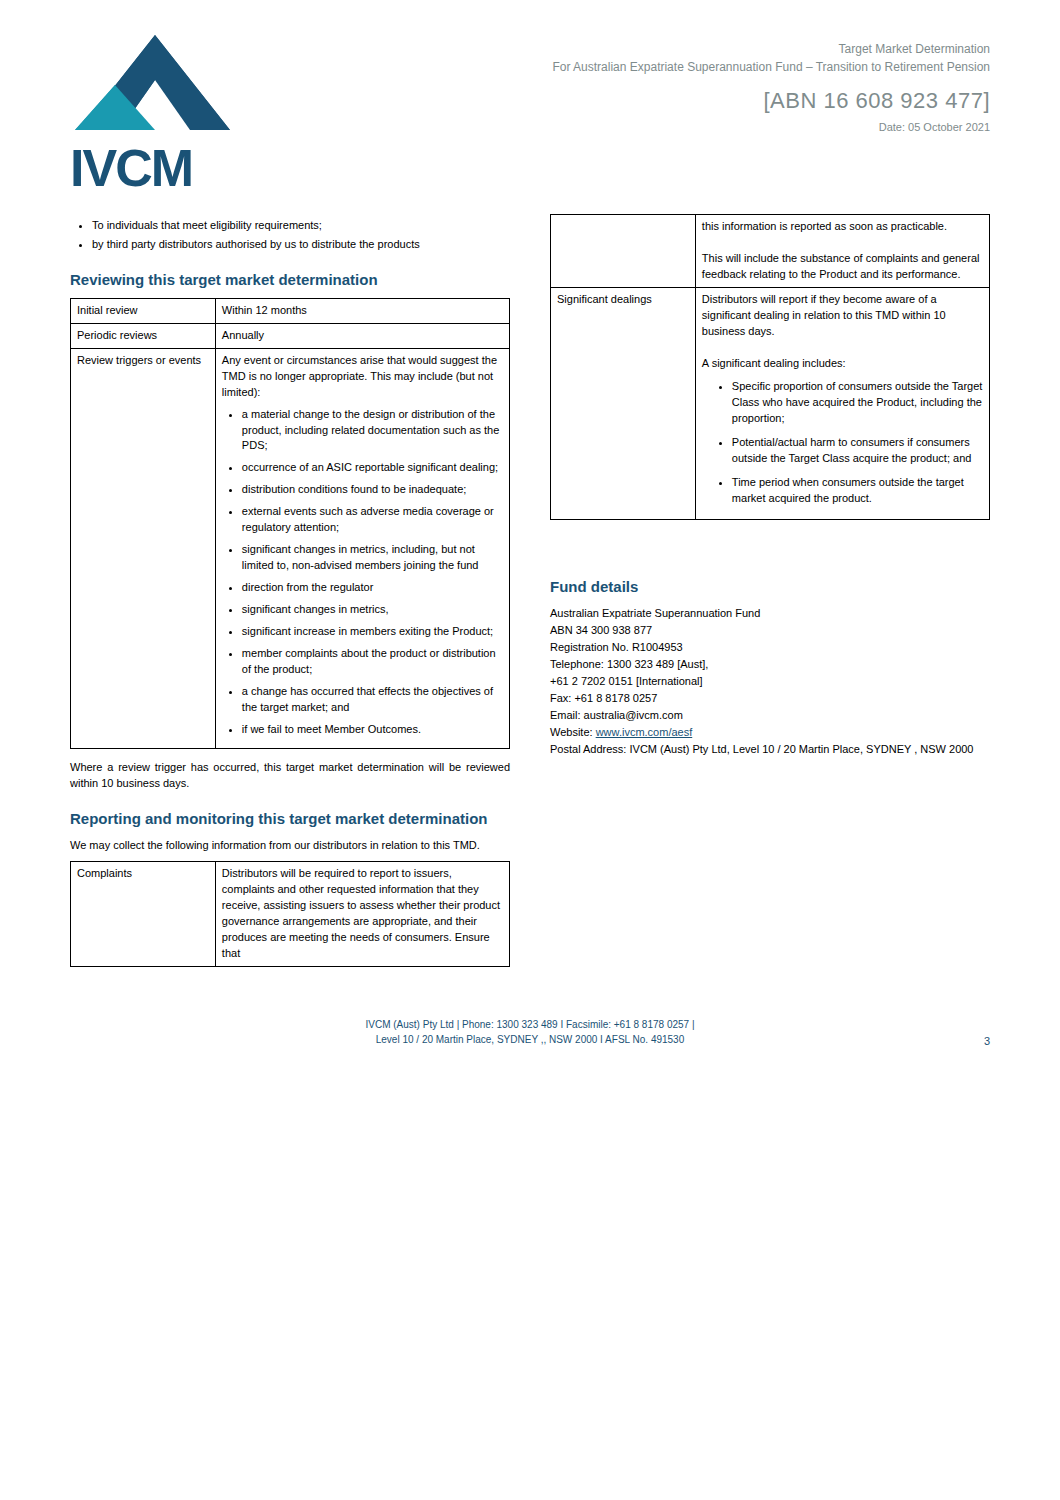IVCM
Target Market Determination
For Australian Expatriate Superannuation Fund – Transition to Retirement Pension
[ABN 16 608 923 477]
Date: 05 October 2021
To individuals that meet eligibility requirements;
by third party distributors authorised by us to distribute the products
Reviewing this target market determination
| Initial review | Within 12 months |
| Periodic reviews | Annually |
| Review triggers or events | Any event or circumstances arise that would suggest the TMD is no longer appropriate. This may include (but not limited): a material change to the design or distribution of the product, including related documentation such as the PDS; occurrence of an ASIC reportable significant dealing; distribution conditions found to be inadequate; external events such as adverse media coverage or regulatory attention; significant changes in metrics, including, but not limited to, non-advised members joining the fund direction from the regulator significant changes in metrics, significant increase in members exiting the Product; member complaints about the product or distribution of the product; a change has occurred that effects the objectives of the target market; and if we fail to meet Member Outcomes. |
Where a review trigger has occurred, this target market determination will be reviewed within 10 business days.
Reporting and monitoring this target market determination
We may collect the following information from our distributors in relation to this TMD.
| Complaints | Distributors will be required to report to issuers, complaints and other requested information that they receive, assisting issuers to assess whether their product governance arrangements are appropriate, and their produces are meeting the needs of consumers. Ensure that |
| | this information is reported as soon as practicable. This will include the substance of complaints and general feedback relating to the Product and its performance. |
| Significant dealings | Distributors will report if they become aware of a significant dealing in relation to this TMD within 10 business days. A significant dealing includes: Specific proportion of consumers outside the Target Class who have acquired the Product, including the proportion; Potential/actual harm to consumers if consumers outside the Target Class acquire the product; and Time period when consumers outside the target market acquired the product. |
Fund details
Australian Expatriate Superannuation Fund
ABN 34 300 938 877
Registration No. R1004953
Telephone: 1300 323 489 [Aust],
+61 2 7202 0151 [International]
Fax: +61 8 8178 0257
Email: australia@ivcm.com
Website: www.ivcm.com/aesf
Postal Address: IVCM (Aust) Pty Ltd, Level 10 / 20 Martin Place, SYDNEY , NSW 2000
IVCM (Aust) Pty Ltd | Phone: 1300 323 489 I Facsimile: +61 8 8178 0257 |
Level 10 / 20 Martin Place, SYDNEY ,, NSW 2000 I AFSL No. 491530
3